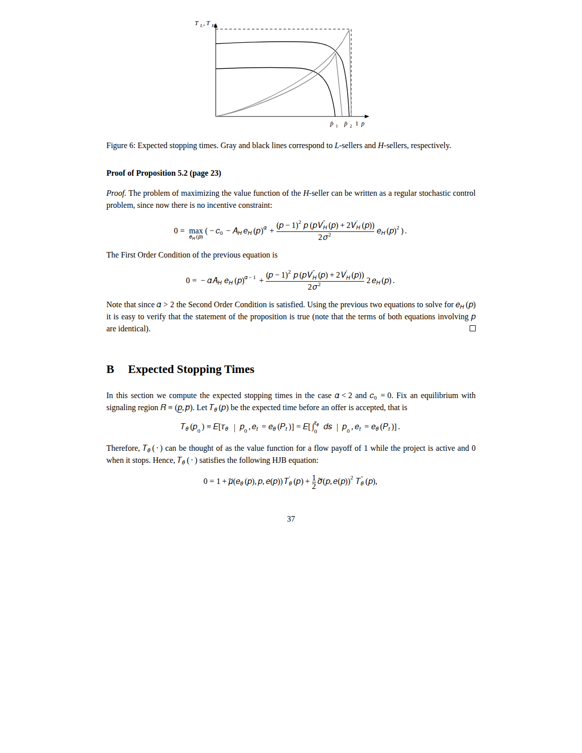T L , T H p̄ 1 p̄ 2 1 p
Figure 6: Expected stopping times. Gray and black lines correspond to L-sellers and H-sellers, respectively.
Proof of Proposition 5.2 (page 23)
Proof. The problem of maximizing the value function of the H-seller can be written as a regular stochastic control problem, since now there is no incentive constraint:
0 = max eH(p) ( −c0 − AH eH(p)α + (p−1)2 p (pVH″(p) +2VH′(p)) 2σ2 eH(p)2 ) .
The First Order Condition of the previous equation is
0 = −α AH eH(p)α−1 + (p−1)2 p (pVH″(p) +2VH′(p)) 2σ2 2 eH(p) .
Note that since α>2 the Second Order Condition is satisfied. Using the previous two equations to solve for eH(p) it is easy to verify that the statement of the proposition is true (note that the terms of both equations involving p are identical).
BExpected Stopping Times
In this section we compute the expected stopping times in the case α<2 and c0=0. Fix an equilibrium with signaling region R≡(p_,p¯). Let Tθ(p) be the expected time before an offer is accepted, that is
Tθ(p0) ≡ E [ τθ | p0, et=eθ(Pt) ] = E [ ∫0τθ ds | p0, et=eθ(Pt) ] .
Therefore, Tθ(⋅) can be thought of as the value function for a flow payoff of 1 while the project is active and 0 when it stops. Hence, Tθ(⋅) satisfies the following HJB equation:
0 = 1 + μ~ ( eθ(p), p, e(p) ) Tθ′(p) + 12 σ~ (p,e(p)) 2 Tθ″(p) ,
37